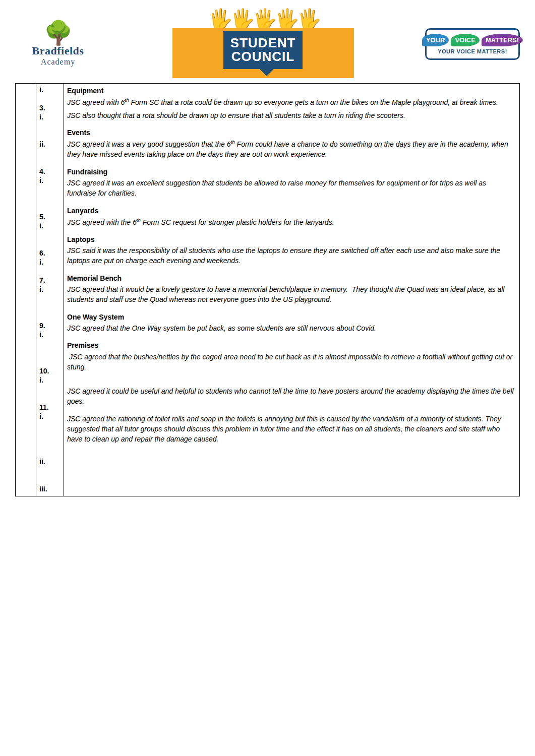🌳
Bradfields
Academy
🖐🖐🖐🖐🖐
STUDENT
COUNCIL
YOUR VOICE MATTERS!
YOUR VOICE MATTERS!
| | i. 3. i. ii. 4. i. 5. i. 6. i. 7. i. 9. i. 10. i. 11. i. ii. iii. | Equipment JSC agreed with 6 th Form SC that a rota could be drawn up so everyone gets a turn on the bikes on the Maple playground, at break times. JSC also thought that a rota should be drawn up to ensure that all students take a turn in riding the scooters. Events JSC agreed it was a very good suggestion that the 6 th Form could have a chance to do something on the days they are in the academy, when they have missed events taking place on the days they are out on work experience. Fundraising JSC agreed it was an excellent suggestion that students be allowed to raise money for themselves for equipment or for trips as well as fundraise for charities . Lanyards JSC agreed with the 6 th Form SC request for stronger plastic holders for the lanyards. Laptops JSC said it was the responsibility of all students who use the laptops to ensure they are switched off after each use and also make sure the laptops are put on charge each evening and weekends. Memorial Bench JSC agreed that it would be a lovely gesture to have a memorial bench/plaque in memory. They thought the Quad was an ideal place, as all students and staff use the Quad whereas not everyone goes into the US playground. One Way System JSC agreed that the One Way system be put back, as some students are still nervous about Covid. Premises JSC agreed that the bushes/nettles by the caged area need to be cut back as it is almost impossible to retrieve a football without getting cut or stung. JSC agreed it could be useful and helpful to students who cannot tell the time to have posters around the academy displaying the times the bell goes. JSC agreed the rationing of toilet rolls and soap in the toilets is annoying but this is caused by the vandalism of a minority of students. They suggested that all tutor groups should discuss this problem in tutor time and the effect it has on all students, the cleaners and site staff who have to clean up and repair the damage caused. |